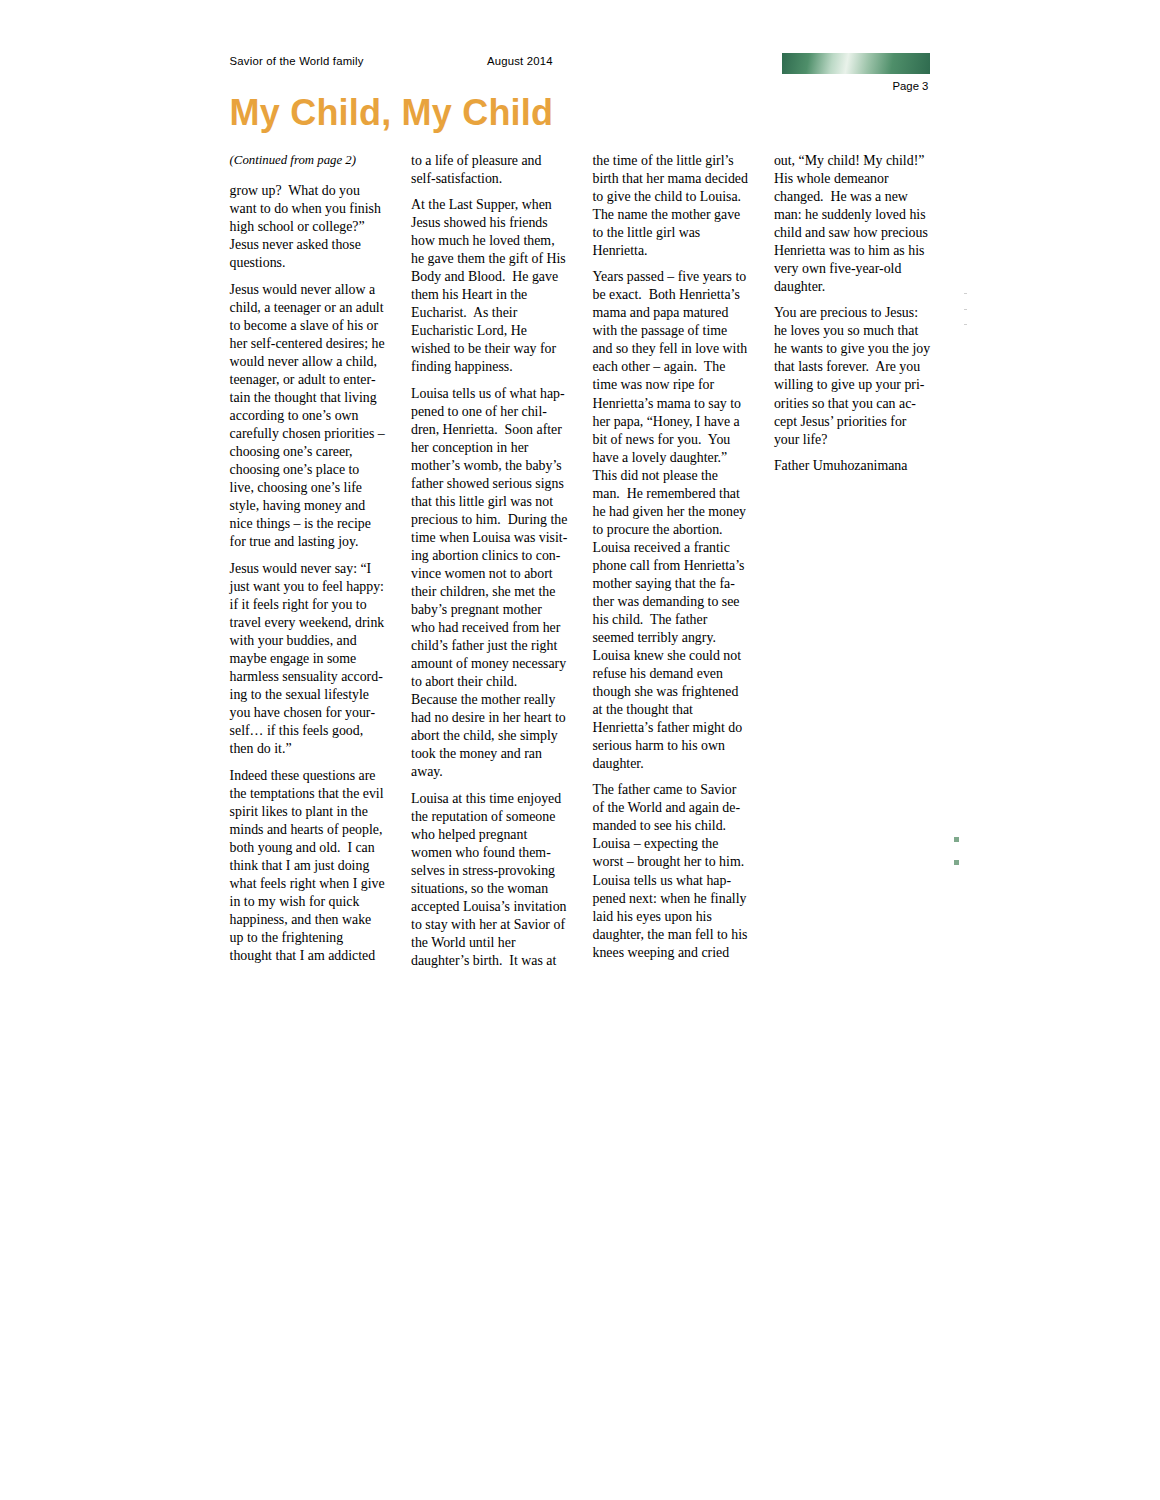Savior of the World family
August 2014
Page 3
My Child, My Child
(Continued from page 2)
grow up? What do you want to do when you finish high school or college?” Jesus never asked those questions.
Jesus would never allow a child, a teenager or an adult to become a slave of his or her self-centered desires; he would never allow a child, teenager, or adult to entertain the thought that living according to one’s own carefully chosen priorities – choosing one’s career, choosing one’s place to live, choosing one’s life style, having money and nice things – is the recipe for true and lasting joy.
Jesus would never say: “I just want you to feel happy: if it feels right for you to travel every weekend, drink with your buddies, and maybe engage in some harmless sensuality according to the sexual lifestyle you have chosen for yourself… if this feels good, then do it.”
Indeed these questions are the temptations that the evil spirit likes to plant in the minds and hearts of people, both young and old. I can think that I am just doing what feels right when I give in to my wish for quick happiness, and then wake up to the frightening thought that I am addicted to a life of pleasure and self-satisfaction.
At the Last Supper, when Jesus showed his friends how much he loved them, he gave them the gift of His Body and Blood. He gave them his Heart in the Eucharist. As their Eucharistic Lord, He wished to be their way for finding happiness.
Louisa tells us of what happened to one of her children, Henrietta. Soon after her conception in her mother’s womb, the baby’s father showed serious signs that this little girl was not precious to him. During the time when Louisa was visiting abortion clinics to convince women not to abort their children, she met the baby’s pregnant mother who had received from her child’s father just the right amount of money necessary to abort their child. Because the mother really had no desire in her heart to abort the child, she simply took the money and ran away.
Louisa at this time enjoyed the reputation of someone who helped pregnant women who found themselves in stress-provoking situations, so the woman accepted Louisa’s invitation to stay with her at Savior of the World until her daughter’s birth. It was at the time of the little girl’s birth that her mama decided to give the child to Louisa. The name the mother gave to the little girl was Henrietta.
Years passed – five years to be exact. Both Henrietta’s mama and papa matured with the passage of time and so they fell in love with each other – again. The time was now ripe for Henrietta’s mama to say to her papa, “Honey, I have a bit of news for you. You have a lovely daughter.” This did not please the man. He remembered that he had given her the money to procure the abortion. Louisa received a frantic phone call from Henrietta’s mother saying that the father was demanding to see his child. The father seemed terribly angry. Louisa knew she could not refuse his demand even though she was frightened at the thought that Henrietta’s father might do serious harm to his own daughter.
The father came to Savior of the World and again demanded to see his child. Louisa – expecting the worst – brought her to him. Louisa tells us what happened next: when he finally laid his eyes upon his daughter, the man fell to his knees weeping and cried out, “My child! My child!” His whole demeanor changed. He was a new man: he suddenly loved his child and saw how precious Henrietta was to him as his very own five-year-old daughter.
You are precious to Jesus: he loves you so much that he wants to give you the joy that lasts forever. Are you willing to give up your priorities so that you can accept Jesus’ priorities for your life?
Father Umuhozanimana